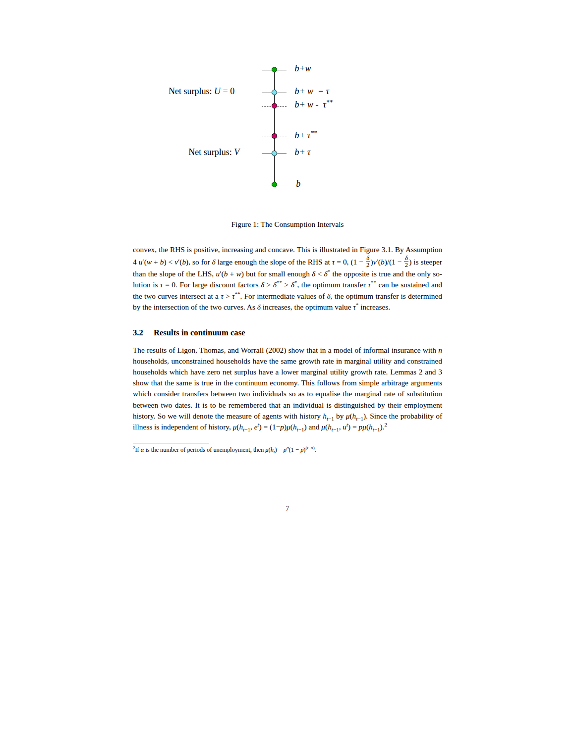b + w (top, green)
b+w
b + w - tau (cyan)
b+ w − τ
Net surplus: U = 0
b + w - tau** (magenta, dashed)
b+ w - τ**
b + tau** (magenta, dashed)
b+ τ**
b + tau (cyan)
b+ τ
Net surplus: V
b (bottom, green)
b
Figure 1: The Consumption Intervals
convex, the RHS is positive, increasing and concave. This is illustrated in Figure 3.1. By Assumption 4 u′(w + b) < v′(b), so for δ large enough the slope of the RHS at τ = 0, (1 − δ 2)v′(b)/(1 − δ 2) is steeper than the slope of the LHS, u′(b + w) but for small enough δ < δ* the opposite is true and the only solution is τ = 0. For large discount factors δ > δ** > δ*, the optimum transfer τ** can be sustained and the two curves intersect at a τ > τ**. For intermediate values of δ, the optimum transfer is determined by the intersection of the two curves. As δ increases, the optimum value τ* increases.
3.2 Results in continuum case
The results of Ligon, Thomas, and Worrall (2002) show that in a model of informal insurance with n households, unconstrained households have the same growth rate in marginal utility and constrained households which have zero net surplus have a lower marginal utility growth rate. Lemmas 2 and 3 show that the same is true in the continuum economy. This follows from simple arbitrage arguments which consider transfers between two individuals so as to equalise the marginal rate of substitution between two dates. It is to be remembered that an individual is distinguished by their employment history. So we will denote the measure of agents with history ht−1 by μ(ht−1). Since the probability of illness is independent of history, μ(ht−1, et) = (1−p)μ(ht−1) and μ(ht−1, ut) = pμ(ht−1).2
2If α is the number of periods of unemployment, then μ(ht) = pα(1 − p)(t−α).
7